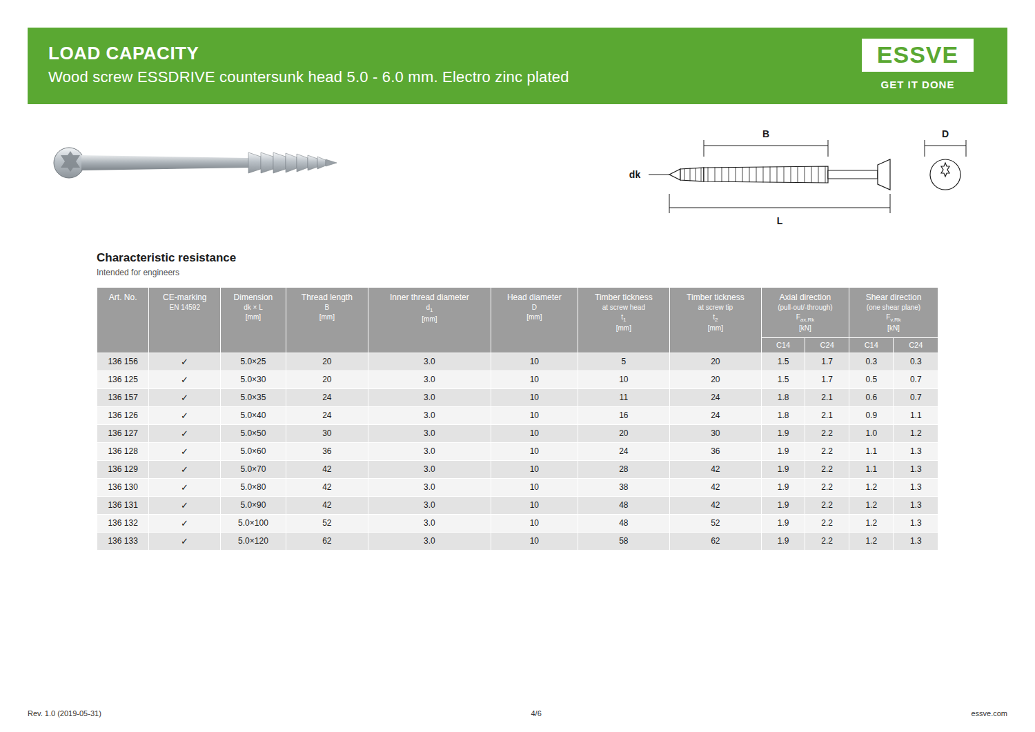Load capacity
Wood screw ESSDRIVE countersunk head 5.0 - 6.0 mm. Electro zinc plated
ESSVE
GET IT DONE
B D L dk
Characteristic resistance
Intended for engineers
| Art. No. | CE-marking EN 14592 | Dimension dk × L [mm] | Thread length B [mm] | Inner thread diameter d 1 [mm] | Head diameter D [mm] | Timber tickness at screw head t 1 [mm] | Timber tickness at screw tip t 2 [mm] | Axial direction (pull-out/-through) F ax,Rk [kN] | Shear direction (one shear plane) F v,Rk [kN] |
| --- | --- | --- | --- | --- | --- | --- | --- | --- | --- |
| C14 | C24 | C14 | C24 |
| 136 156 | ✓ | 5.0×25 | 20 | 3.0 | 10 | 5 | 20 | 1.5 | 1.7 | 0.3 | 0.3 |
| 136 125 | ✓ | 5.0×30 | 20 | 3.0 | 10 | 10 | 20 | 1.5 | 1.7 | 0.5 | 0.7 |
| 136 157 | ✓ | 5.0×35 | 24 | 3.0 | 10 | 11 | 24 | 1.8 | 2.1 | 0.6 | 0.7 |
| 136 126 | ✓ | 5.0×40 | 24 | 3.0 | 10 | 16 | 24 | 1.8 | 2.1 | 0.9 | 1.1 |
| 136 127 | ✓ | 5.0×50 | 30 | 3.0 | 10 | 20 | 30 | 1.9 | 2.2 | 1.0 | 1.2 |
| 136 128 | ✓ | 5.0×60 | 36 | 3.0 | 10 | 24 | 36 | 1.9 | 2.2 | 1.1 | 1.3 |
| 136 129 | ✓ | 5.0×70 | 42 | 3.0 | 10 | 28 | 42 | 1.9 | 2.2 | 1.1 | 1.3 |
| 136 130 | ✓ | 5.0×80 | 42 | 3.0 | 10 | 38 | 42 | 1.9 | 2.2 | 1.2 | 1.3 |
| 136 131 | ✓ | 5.0×90 | 42 | 3.0 | 10 | 48 | 42 | 1.9 | 2.2 | 1.2 | 1.3 |
| 136 132 | ✓ | 5.0×100 | 52 | 3.0 | 10 | 48 | 52 | 1.9 | 2.2 | 1.2 | 1.3 |
| 136 133 | ✓ | 5.0×120 | 62 | 3.0 | 10 | 58 | 62 | 1.9 | 2.2 | 1.2 | 1.3 |
Rev. 1.0 (2019-05-31)
4/6
essve.com